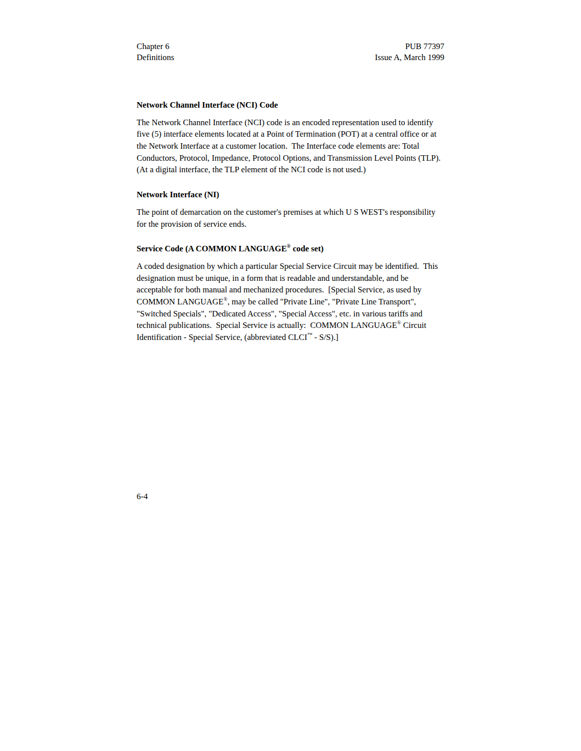Chapter 6
Definitions
PUB 77397
Issue A, March 1999
Network Channel Interface (NCI) Code
The Network Channel Interface (NCI) code is an encoded representation used to identify five (5) interface elements located at a Point of Termination (POT) at a central office or at the Network Interface at a customer location. The Interface code elements are: Total Conductors, Protocol, Impedance, Protocol Options, and Transmission Level Points (TLP). (At a digital interface, the TLP element of the NCI code is not used.)
Network Interface (NI)
The point of demarcation on the customer's premises at which U S WEST's responsibility for the provision of service ends.
Service Code (A COMMON LANGUAGE® code set)
A coded designation by which a particular Special Service Circuit may be identified. This designation must be unique, in a form that is readable and understandable, and be acceptable for both manual and mechanized procedures. [Special Service, as used by COMMON LANGUAGE®, may be called "Private Line", "Private Line Transport", "Switched Specials", "Dedicated Access", "Special Access", etc. in various tariffs and technical publications. Special Service is actually: COMMON LANGUAGE® Circuit Identification - Special Service, (abbreviated CLCI™ - S/S).]
6-4